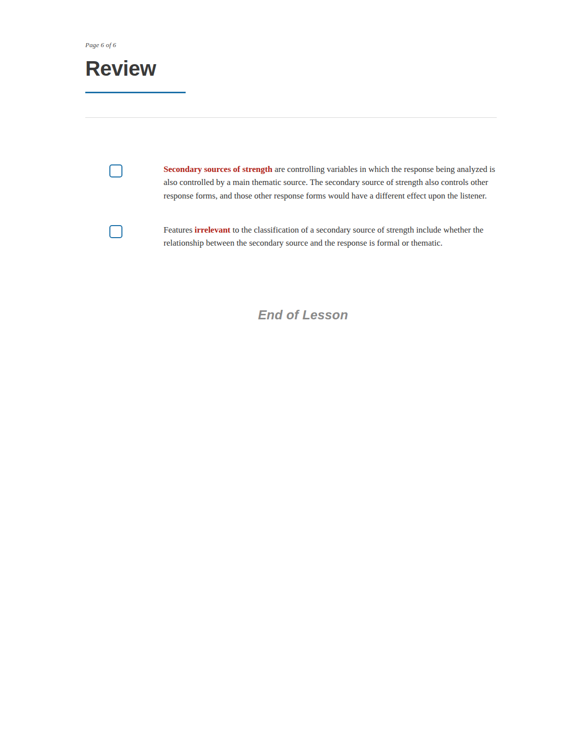Page 6 of 6
Review
Secondary sources of strength are controlling variables in which the response being analyzed is also controlled by a main thematic source. The secondary source of strength also controls other response forms, and those other response forms would have a different effect upon the listener.
Features irrelevant to the classification of a secondary source of strength include whether the relationship between the secondary source and the response is formal or thematic.
End of Lesson